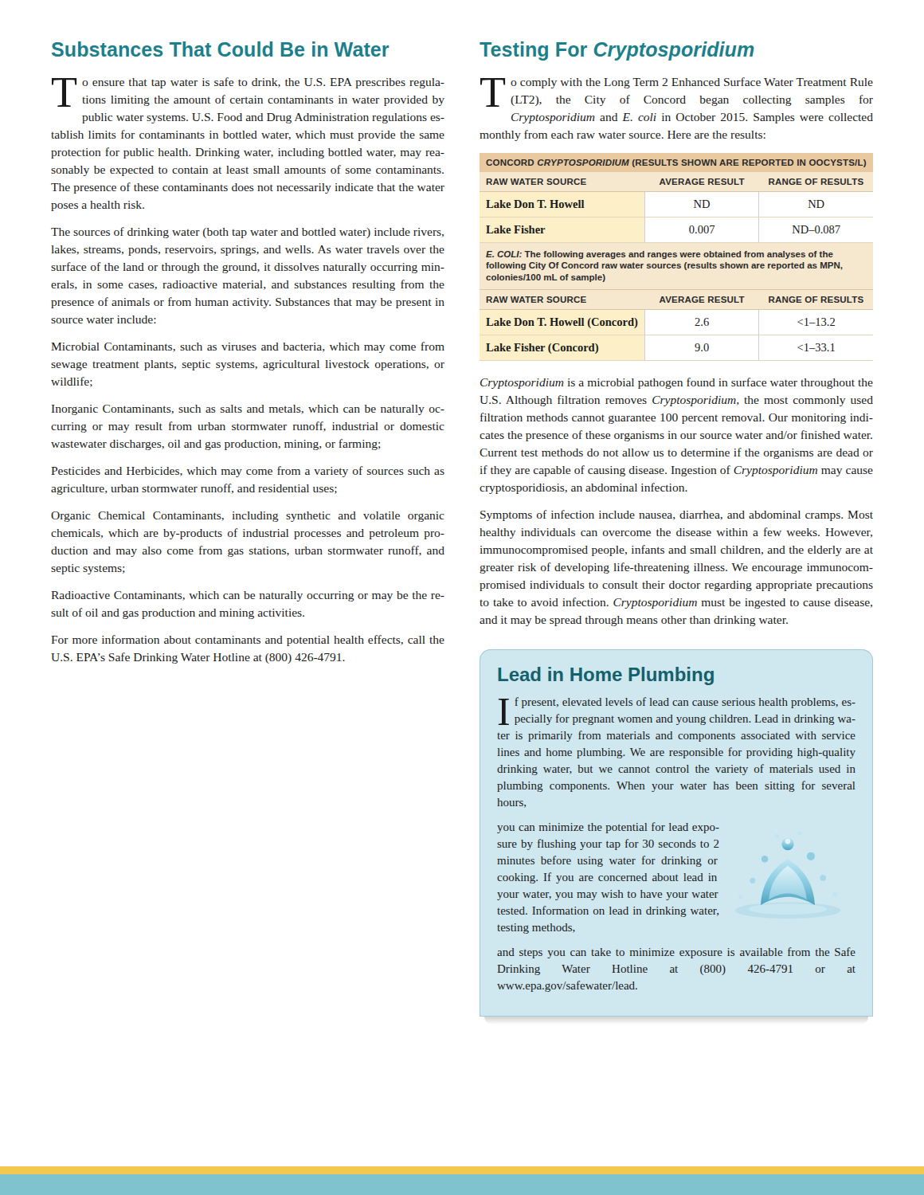Substances That Could Be in Water
To ensure that tap water is safe to drink, the U.S. EPA prescribes regulations limiting the amount of certain contaminants in water provided by public water systems. U.S. Food and Drug Administration regulations establish limits for contaminants in bottled water, which must provide the same protection for public health. Drinking water, including bottled water, may reasonably be expected to contain at least small amounts of some contaminants. The presence of these contaminants does not necessarily indicate that the water poses a health risk.
The sources of drinking water (both tap water and bottled water) include rivers, lakes, streams, ponds, reservoirs, springs, and wells. As water travels over the surface of the land or through the ground, it dissolves naturally occurring minerals, in some cases, radioactive material, and substances resulting from the presence of animals or from human activity. Substances that may be present in source water include:
Microbial Contaminants, such as viruses and bacteria, which may come from sewage treatment plants, septic systems, agricultural livestock operations, or wildlife;
Inorganic Contaminants, such as salts and metals, which can be naturally occurring or may result from urban stormwater runoff, industrial or domestic wastewater discharges, oil and gas production, mining, or farming;
Pesticides and Herbicides, which may come from a variety of sources such as agriculture, urban stormwater runoff, and residential uses;
Organic Chemical Contaminants, including synthetic and volatile organic chemicals, which are by-products of industrial processes and petroleum production and may also come from gas stations, urban stormwater runoff, and septic systems;
Radioactive Contaminants, which can be naturally occurring or may be the result of oil and gas production and mining activities.
For more information about contaminants and potential health effects, call the U.S. EPA’s Safe Drinking Water Hotline at (800) 426-4791.
Testing For Cryptosporidium
To comply with the Long Term 2 Enhanced Surface Water Treatment Rule (LT2), the City of Concord began collecting samples for Cryptosporidium and E. coli in October 2015. Samples were collected monthly from each raw water source. Here are the results:
Concord Cryptosporidium (Results shown are reported in oocysts/L)
| Raw Water Source | Average Result | Range of Results |
| --- | --- | --- |
| Lake Don T. Howell | ND | ND |
| Lake Fisher | 0.007 | ND–0.087 |
| E. COLI: The following averages and ranges were obtained from analyses of the following City Of Concord raw water sources (results shown are reported as MPN, colonies/100 mL of sample) |
| Raw Water Source | Average Result | Range of Results |
| Lake Don T. Howell (Concord) | 2.6 | <1–13.2 |
| Lake Fisher (Concord) | 9.0 | <1–33.1 |
Cryptosporidium is a microbial pathogen found in surface water throughout the U.S. Although filtration removes Cryptosporidium, the most commonly used filtration methods cannot guarantee 100 percent removal. Our monitoring indicates the presence of these organisms in our source water and/or finished water. Current test methods do not allow us to determine if the organisms are dead or if they are capable of causing disease. Ingestion of Cryptosporidium may cause cryptosporidiosis, an abdominal infection.
Symptoms of infection include nausea, diarrhea, and abdominal cramps. Most healthy individuals can overcome the disease within a few weeks. However, immunocompromised people, infants and small children, and the elderly are at greater risk of developing life-threatening illness. We encourage immunocompromised individuals to consult their doctor regarding appropriate precautions to take to avoid infection. Cryptosporidium must be ingested to cause disease, and it may be spread through means other than drinking water.
Lead in Home Plumbing
If present, elevated levels of lead can cause serious health problems, especially for pregnant women and young children. Lead in drinking water is primarily from materials and components associated with service lines and home plumbing. We are responsible for providing high-quality drinking water, but we cannot control the variety of materials used in plumbing components. When your water has been sitting for several hours,
you can minimize the potential for lead exposure by flushing your tap for 30 seconds to 2 minutes before using water for drinking or cooking. If you are concerned about lead in your water, you may wish to have your water tested. Information on lead in drinking water, testing methods,
and steps you can take to minimize exposure is available from the Safe Drinking Water Hotline at (800) 426-4791 or at www.epa.gov/safewater/lead.